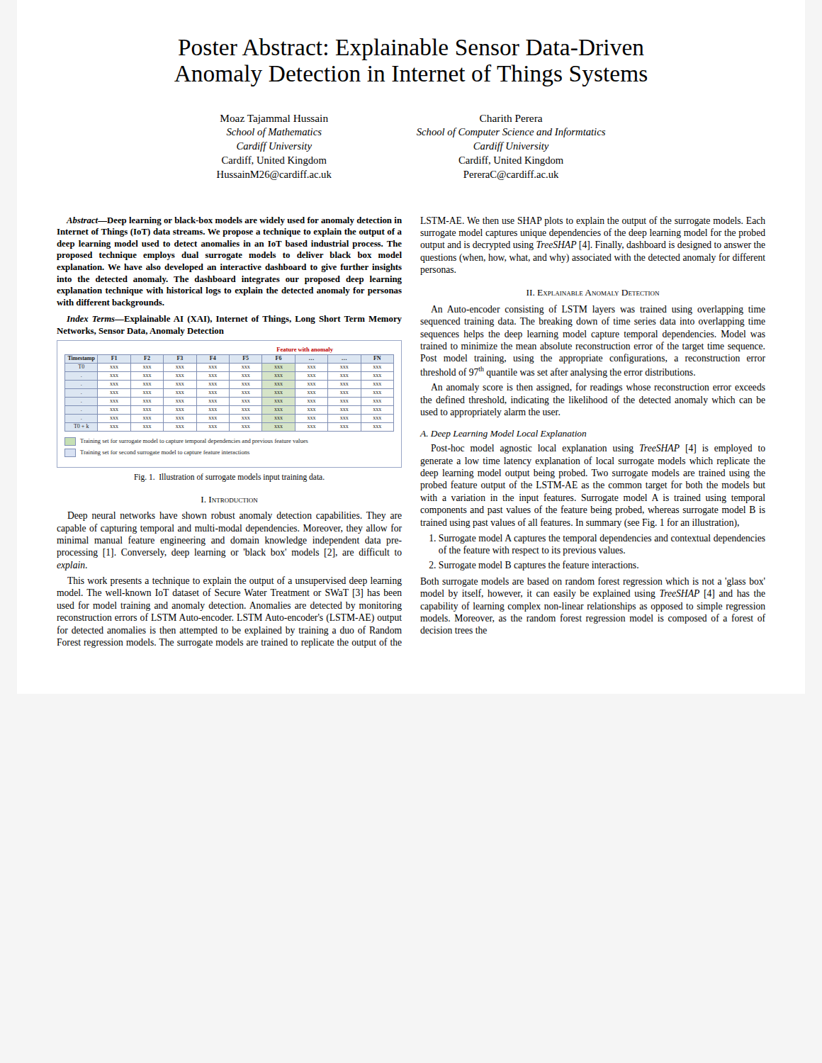Poster Abstract: Explainable Sensor Data-Driven
Anomaly Detection in Internet of Things Systems
Moaz Tajammal Hussain
School of Mathematics
Cardiff University
Cardiff, United Kingdom
HussainM26@cardiff.ac.uk
Charith Perera
School of Computer Science and Informtatics
Cardiff University
Cardiff, United Kingdom
PereraC@cardiff.ac.uk
Abstract—Deep learning or black-box models are widely used for anomaly detection in Internet of Things (IoT) data streams. We propose a technique to explain the output of a deep learning model used to detect anomalies in an IoT based industrial process. The proposed technique employs dual surrogate models to deliver black box model explanation. We have also developed an interactive dashboard to give further insights into the detected anomaly. The dashboard integrates our proposed deep learning explanation technique with historical logs to explain the detected anomaly for personas with different backgrounds.
Index Terms—Explainable AI (XAI), Internet of Things, Long Short Term Memory Networks, Sensor Data, Anomaly Detection
Feature with anomaly
| Timestamp | F1 | F2 | F3 | F4 | F5 | F6 | … | … | FN |
| --- | --- | --- | --- | --- | --- | --- | --- | --- | --- |
| T0 | xxx | xxx | xxx | xxx | xxx | xxx | xxx | xxx | xxx |
| . | xxx | xxx | xxx | xxx | xxx | xxx | xxx | xxx | xxx |
| . | xxx | xxx | xxx | xxx | xxx | xxx | xxx | xxx | xxx |
| . | xxx | xxx | xxx | xxx | xxx | xxx | xxx | xxx | xxx |
| . | xxx | xxx | xxx | xxx | xxx | xxx | xxx | xxx | xxx |
| . | xxx | xxx | xxx | xxx | xxx | xxx | xxx | xxx | xxx |
| . | xxx | xxx | xxx | xxx | xxx | xxx | xxx | xxx | xxx |
| T0 + k | xxx | xxx | xxx | xxx | xxx | xxx | xxx | xxx | xxx |
Training set for surrogate model to capture temporal dependencies and previous feature values
Training set for second surrogate model to capture feature interactions
Fig. 1. Illustration of surrogate models input training data.
I. Introduction
Deep neural networks have shown robust anomaly detection capabilities. They are capable of capturing temporal and multi-modal dependencies. Moreover, they allow for minimal manual feature engineering and domain knowledge independent data pre-processing [1]. Conversely, deep learning or 'black box' models [2], are difficult to explain.
This work presents a technique to explain the output of a unsupervised deep learning model. The well-known IoT dataset of Secure Water Treatment or SWaT [3] has been used for model training and anomaly detection. Anomalies are detected by monitoring reconstruction errors of LSTM Auto-encoder. LSTM Auto-encoder's (LSTM-AE) output for detected anomalies is then attempted to be explained by training a duo of Random Forest regression models. The surrogate models are trained to replicate the output of the LSTM-AE. We then use SHAP plots to explain the output of the surrogate models. Each surrogate model captures unique dependencies of the deep learning model for the probed output and is decrypted using TreeSHAP [4]. Finally, dashboard is designed to answer the questions (when, how, what, and why) associated with the detected anomaly for different personas.
II. Explainable Anomaly Detection
An Auto-encoder consisting of LSTM layers was trained using overlapping time sequenced training data. The breaking down of time series data into overlapping time sequences helps the deep learning model capture temporal dependencies. Model was trained to minimize the mean absolute reconstruction error of the target time sequence. Post model training, using the appropriate configurations, a reconstruction error threshold of 97th quantile was set after analysing the error distributions.
An anomaly score is then assigned, for readings whose reconstruction error exceeds the defined threshold, indicating the likelihood of the detected anomaly which can be used to appropriately alarm the user.
A. Deep Learning Model Local Explanation
Post-hoc model agnostic local explanation using TreeSHAP [4] is employed to generate a low time latency explanation of local surrogate models which replicate the deep learning model output being probed. Two surrogate models are trained using the probed feature output of the LSTM-AE as the common target for both the models but with a variation in the input features. Surrogate model A is trained using temporal components and past values of the feature being probed, whereas surrogate model B is trained using past values of all features. In summary (see Fig. 1 for an illustration),
Surrogate model A captures the temporal dependencies and contextual dependencies of the feature with respect to its previous values.
Surrogate model B captures the feature interactions.
Both surrogate models are based on random forest regression which is not a 'glass box' model by itself, however, it can easily be explained using TreeSHAP [4] and has the capability of learning complex non-linear relationships as opposed to simple regression models. Moreover, as the random forest regression model is composed of a forest of decision trees the